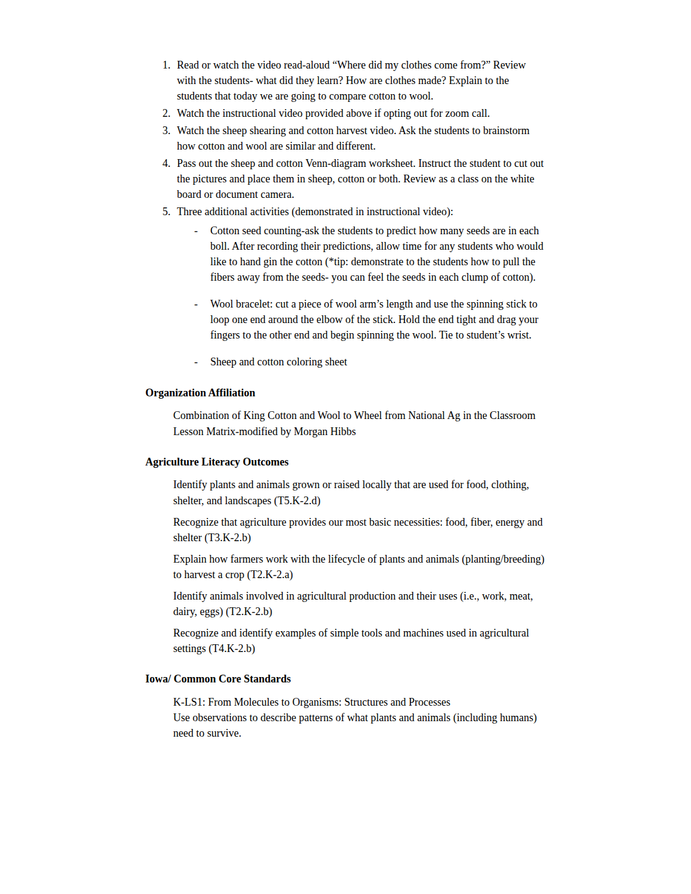Read or watch the video read-aloud “Where did my clothes come from?” Review with the students- what did they learn? How are clothes made? Explain to the students that today we are going to compare cotton to wool.
Watch the instructional video provided above if opting out for zoom call.
Watch the sheep shearing and cotton harvest video. Ask the students to brainstorm how cotton and wool are similar and different.
Pass out the sheep and cotton Venn-diagram worksheet. Instruct the student to cut out the pictures and place them in sheep, cotton or both. Review as a class on the white board or document camera.
Three additional activities (demonstrated in instructional video):
Cotton seed counting-ask the students to predict how many seeds are in each boll. After recording their predictions, allow time for any students who would like to hand gin the cotton (*tip: demonstrate to the students how to pull the fibers away from the seeds- you can feel the seeds in each clump of cotton).
Wool bracelet: cut a piece of wool arm’s length and use the spinning stick to loop one end around the elbow of the stick. Hold the end tight and drag your fingers to the other end and begin spinning the wool. Tie to student’s wrist.
Sheep and cotton coloring sheet
Organization Affiliation
Combination of King Cotton and Wool to Wheel from National Ag in the Classroom Lesson Matrix-modified by Morgan Hibbs
Agriculture Literacy Outcomes
Identify plants and animals grown or raised locally that are used for food, clothing, shelter, and landscapes (T5.K-2.d)
Recognize that agriculture provides our most basic necessities: food, fiber, energy and shelter (T3.K-2.b)
Explain how farmers work with the lifecycle of plants and animals (planting/breeding) to harvest a crop (T2.K-2.a)
Identify animals involved in agricultural production and their uses (i.e., work, meat, dairy, eggs) (T2.K-2.b)
Recognize and identify examples of simple tools and machines used in agricultural settings (T4.K-2.b)
Iowa/ Common Core Standards
K-LS1: From Molecules to Organisms: Structures and Processes
Use observations to describe patterns of what plants and animals (including humans)
need to survive.